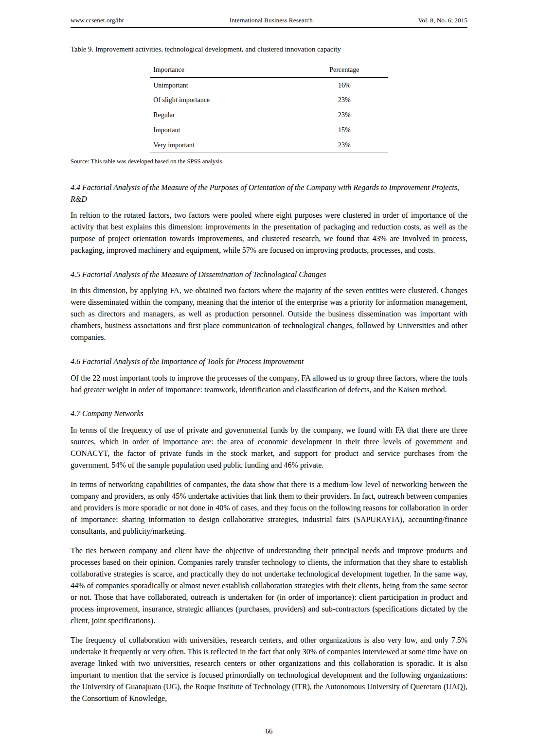www.ccsenet.org/ibr International Business Research Vol. 8, No. 6; 2015
Table 9. Improvement activities, technological development, and clustered innovation capacity
| Importance | Percentage |
| --- | --- |
| Unimportant | 16% |
| Of slight importance | 23% |
| Regular | 23% |
| Important | 15% |
| Very important | 23% |
Source: This table was developed based on the SPSS analysis.
4.4 Factorial Analysis of the Measure of the Purposes of Orientation of the Company with Regards to Improvement Projects, R&D
In reltion to the rotated factors, two factors were pooled where eight purposes were clustered in order of importance of the activity that best explains this dimension: improvements in the presentation of packaging and reduction costs, as well as the purpose of project orientation towards improvements, and clustered research, we found that 43% are involved in process, packaging, improved machinery and equipment, while 57% are focused on improving products, processes, and costs.
4.5 Factorial Analysis of the Measure of Dissemination of Technological Changes
In this dimension, by applying FA, we obtained two factors where the majority of the seven entities were clustered. Changes were disseminated within the company, meaning that the interior of the enterprise was a priority for information management, such as directors and managers, as well as production personnel. Outside the business dissemination was important with chambers, business associations and first place communication of technological changes, followed by Universities and other companies.
4.6 Factorial Analysis of the Importance of Tools for Process Improvement
Of the 22 most important tools to improve the processes of the company, FA allowed us to group three factors, where the tools had greater weight in order of importance: teamwork, identification and classification of defects, and the Kaisen method.
4.7 Company Networks
In terms of the frequency of use of private and governmental funds by the company, we found with FA that there are three sources, which in order of importance are: the area of economic development in their three levels of government and CONACYT, the factor of private funds in the stock market, and support for product and service purchases from the government. 54% of the sample population used public funding and 46% private.
In terms of networking capabilities of companies, the data show that there is a medium-low level of networking between the company and providers, as only 45% undertake activities that link them to their providers. In fact, outreach between companies and providers is more sporadic or not done in 40% of cases, and they focus on the following reasons for collaboration in order of importance: sharing information to design collaborative strategies, industrial fairs (SAPURAYIA), accounting/finance consultants, and publicity/marketing.
The ties between company and client have the objective of understanding their principal needs and improve products and processes based on their opinion. Companies rarely transfer technology to clients, the information that they share to establish collaborative strategies is scarce, and practically they do not undertake technological development together. In the same way, 44% of companies sporadically or almost never establish collaboration strategies with their clients, being from the same sector or not. Those that have collaborated, outreach is undertaken for (in order of importance): client participation in product and process improvement, insurance, strategic alliances (purchases, providers) and sub-contractors (specifications dictated by the client, joint specifications).
The frequency of collaboration with universities, research centers, and other organizations is also very low, and only 7.5% undertake it frequently or very often. This is reflected in the fact that only 30% of companies interviewed at some time have on average linked with two universities, research centers or other organizations and this collaboration is sporadic. It is also important to mention that the service is focused primordially on technological development and the following organizations: the University of Guanajuato (UG), the Roque Institute of Technology (ITR), the Autonomous University of Queretaro (UAQ), the Consortium of Knowledge,
66